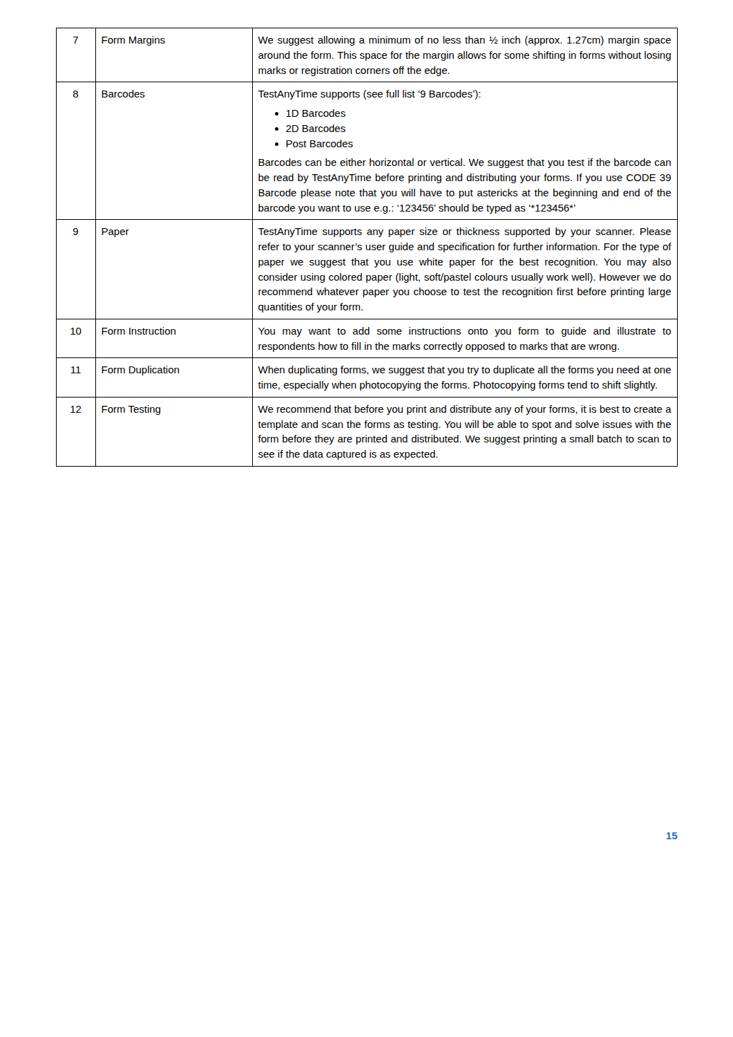| 7 | Form Margins | We suggest allowing a minimum of no less than ½ inch (approx. 1.27cm) margin space around the form. This space for the margin allows for some shifting in forms without losing marks or registration corners off the edge. |
| 8 | Barcodes | TestAnyTime supports (see full list ‘9 Barcodes’): 1D Barcodes 2D Barcodes Post Barcodes Barcodes can be either horizontal or vertical. We suggest that you test if the barcode can be read by TestAnyTime before printing and distributing your forms. If you use CODE 39 Barcode please note that you will have to put astericks at the beginning and end of the barcode you want to use e.g.: ‘123456’ should be typed as ‘*123456*’ |
| 9 | Paper | TestAnyTime supports any paper size or thickness supported by your scanner. Please refer to your scanner’s user guide and specification for further information. For the type of paper we suggest that you use white paper for the best recognition. You may also consider using colored paper (light, soft/pastel colours usually work well). However we do recommend whatever paper you choose to test the recognition first before printing large quantities of your form. |
| 10 | Form Instruction | You may want to add some instructions onto you form to guide and illustrate to respondents how to fill in the marks correctly opposed to marks that are wrong. |
| 11 | Form Duplication | When duplicating forms, we suggest that you try to duplicate all the forms you need at one time, especially when photocopying the forms. Photocopying forms tend to shift slightly. |
| 12 | Form Testing | We recommend that before you print and distribute any of your forms, it is best to create a template and scan the forms as testing. You will be able to spot and solve issues with the form before they are printed and distributed. We suggest printing a small batch to scan to see if the data captured is as expected. |
15